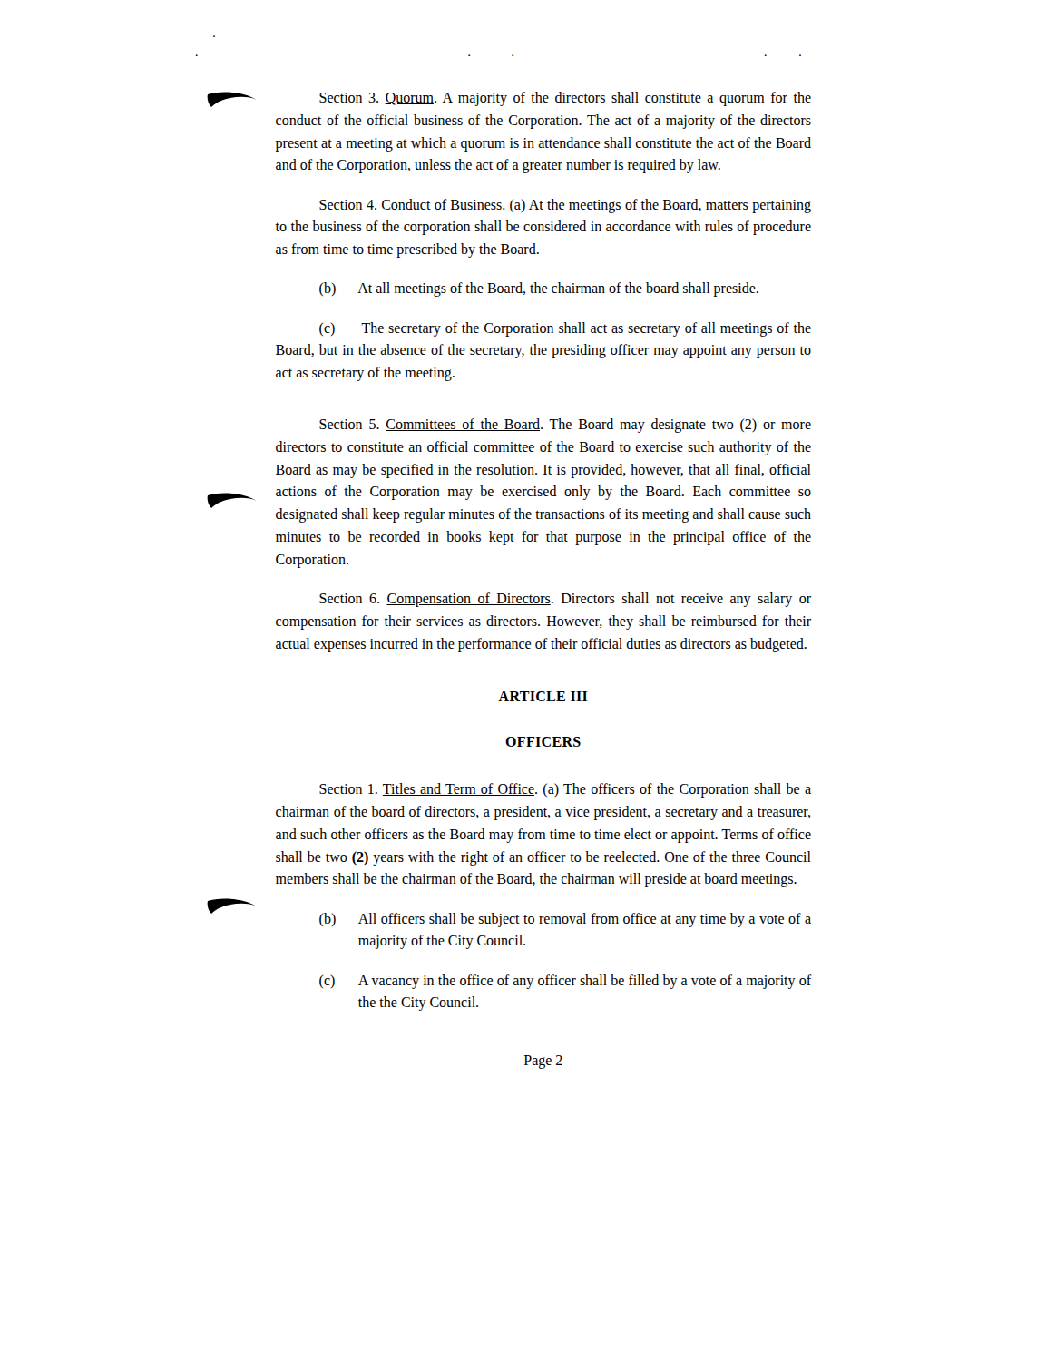· · · · · ·
Section 3. Quorum. A majority of the directors shall constitute a quorum for the conduct of the official business of the Corporation. The act of a majority of the directors present at a meeting at which a quorum is in attendance shall constitute the act of the Board and of the Corporation, unless the act of a greater number is required by law.
Section 4. Conduct of Business. (a) At the meetings of the Board, matters pertaining to the business of the corporation shall be considered in accordance with rules of procedure as from time to time prescribed by the Board.
(b) At all meetings of the Board, the chairman of the board shall preside.
(c) The secretary of the Corporation shall act as secretary of all meetings of the Board, but in the absence of the secretary, the presiding officer may appoint any person to act as secretary of the meeting.
Section 5. Committees of the Board. The Board may designate two (2) or more directors to constitute an official committee of the Board to exercise such authority of the Board as may be specified in the resolution. It is provided, however, that all final, official actions of the Corporation may be exercised only by the Board. Each committee so designated shall keep regular minutes of the transactions of its meeting and shall cause such minutes to be recorded in books kept for that purpose in the principal office of the Corporation.
Section 6. Compensation of Directors. Directors shall not receive any salary or compensation for their services as directors. However, they shall be reimbursed for their actual expenses incurred in the performance of their official duties as directors as budgeted.
ARTICLE III
OFFICERS
Section 1. Titles and Term of Office. (a) The officers of the Corporation shall be a chairman of the board of directors, a president, a vice president, a secretary and a treasurer, and such other officers as the Board may from time to time elect or appoint. Terms of office shall be two (2) years with the right of an officer to be reelected. One of the three Council members shall be the chairman of the Board, the chairman will preside at board meetings.
(b) All officers shall be subject to removal from office at any time by a vote of a majority of the City Council.
(c) A vacancy in the office of any officer shall be filled by a vote of a majority of the the City Council.
Page 2